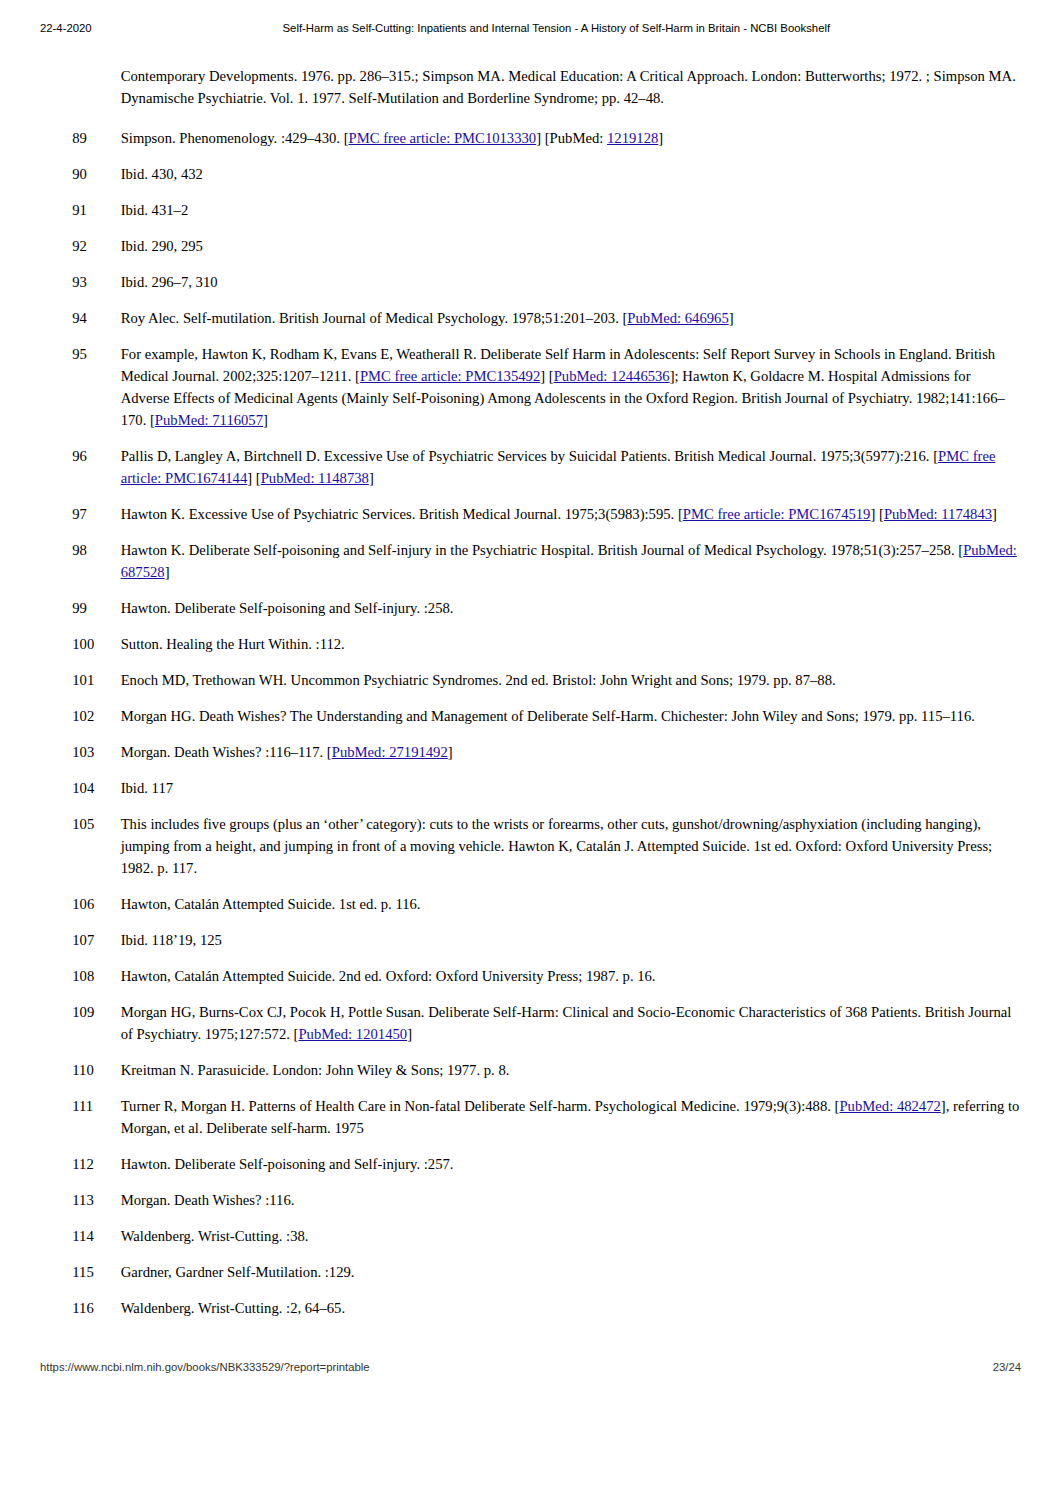22-4-2020 Self-Harm as Self-Cutting: Inpatients and Internal Tension - A History of Self-Harm in Britain - NCBI Bookshelf
Contemporary Developments. 1976. pp. 286–315.; Simpson MA. Medical Education: A Critical Approach. London: Butterworths; 1972. ; Simpson MA. Dynamische Psychiatrie. Vol. 1. 1977. Self-Mutilation and Borderline Syndrome; pp. 42–48.
89 Simpson. Phenomenology. :429–430. [PMC free article: PMC1013330] [PubMed: 1219128]
90 Ibid. 430, 432
91 Ibid. 431–2
92 Ibid. 290, 295
93 Ibid. 296–7, 310
94 Roy Alec. Self-mutilation. British Journal of Medical Psychology. 1978;51:201–203. [PubMed: 646965]
95 For example, Hawton K, Rodham K, Evans E, Weatherall R. Deliberate Self Harm in Adolescents: Self Report Survey in Schools in England. British Medical Journal. 2002;325:1207–1211. [PMC free article: PMC135492] [PubMed: 12446536]; Hawton K, Goldacre M. Hospital Admissions for Adverse Effects of Medicinal Agents (Mainly Self-Poisoning) Among Adolescents in the Oxford Region. British Journal of Psychiatry. 1982;141:166–170. [PubMed: 7116057]
96 Pallis D, Langley A, Birtchnell D. Excessive Use of Psychiatric Services by Suicidal Patients. British Medical Journal. 1975;3(5977):216. [PMC free article: PMC1674144] [PubMed: 1148738]
97 Hawton K. Excessive Use of Psychiatric Services. British Medical Journal. 1975;3(5983):595. [PMC free article: PMC1674519] [PubMed: 1174843]
98 Hawton K. Deliberate Self-poisoning and Self-injury in the Psychiatric Hospital. British Journal of Medical Psychology. 1978;51(3):257–258. [PubMed: 687528]
99 Hawton. Deliberate Self-poisoning and Self-injury. :258.
100 Sutton. Healing the Hurt Within. :112.
101 Enoch MD, Trethowan WH. Uncommon Psychiatric Syndromes. 2nd ed. Bristol: John Wright and Sons; 1979. pp. 87–88.
102 Morgan HG. Death Wishes? The Understanding and Management of Deliberate Self-Harm. Chichester: John Wiley and Sons; 1979. pp. 115–116.
103 Morgan. Death Wishes? :116–117. [PubMed: 27191492]
104 Ibid. 117
105 This includes five groups (plus an ‘other’ category): cuts to the wrists or forearms, other cuts, gunshot/drowning/asphyxiation (including hanging), jumping from a height, and jumping in front of a moving vehicle. Hawton K, Catalán J. Attempted Suicide. 1st ed. Oxford: Oxford University Press; 1982. p. 117.
106 Hawton, Catalán Attempted Suicide. 1st ed. p. 116.
107 Ibid. 118’19, 125
108 Hawton, Catalán Attempted Suicide. 2nd ed. Oxford: Oxford University Press; 1987. p. 16.
109 Morgan HG, Burns-Cox CJ, Pocok H, Pottle Susan. Deliberate Self-Harm: Clinical and Socio-Economic Characteristics of 368 Patients. British Journal of Psychiatry. 1975;127:572. [PubMed: 1201450]
110 Kreitman N. Parasuicide. London: John Wiley & Sons; 1977. p. 8.
111 Turner R, Morgan H. Patterns of Health Care in Non-fatal Deliberate Self-harm. Psychological Medicine. 1979;9(3):488. [PubMed: 482472], referring to Morgan, et al. Deliberate self-harm. 1975
112 Hawton. Deliberate Self-poisoning and Self-injury. :257.
113 Morgan. Death Wishes? :116.
114 Waldenberg. Wrist-Cutting. :38.
115 Gardner, Gardner Self-Mutilation. :129.
116 Waldenberg. Wrist-Cutting. :2, 64–65.
https://www.ncbi.nlm.nih.gov/books/NBK333529/?report=printable 23/24